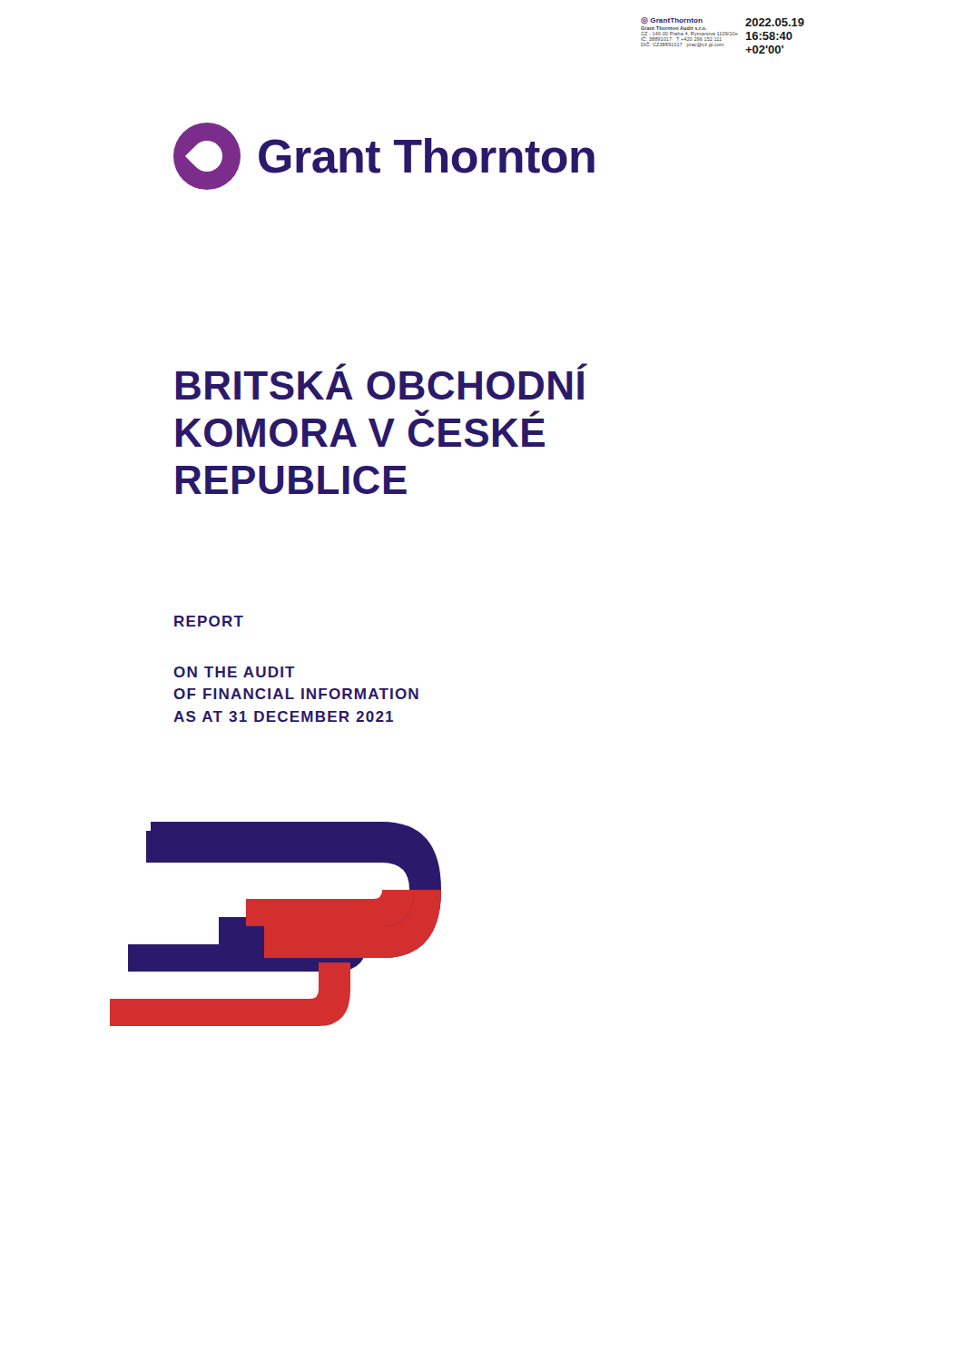◎ GrantThornton
Grant Thornton Audit s.r.o. CZ - 140 00 Praha 4, Rymanova 1109/10e IČ: 38891017 T +420 296 152 111 DIČ: CZ38891017 prac@cz.gt.com
2022.05.19
16:58:40
+02'00'
Grant Thornton
BRITSKÁ OBCHODNÍ KOMORA V ČESKÉ REPUBLICE
REPORT
ON THE AUDIT
OF FINANCIAL INFORMATION
AS AT 31 DECEMBER 2021